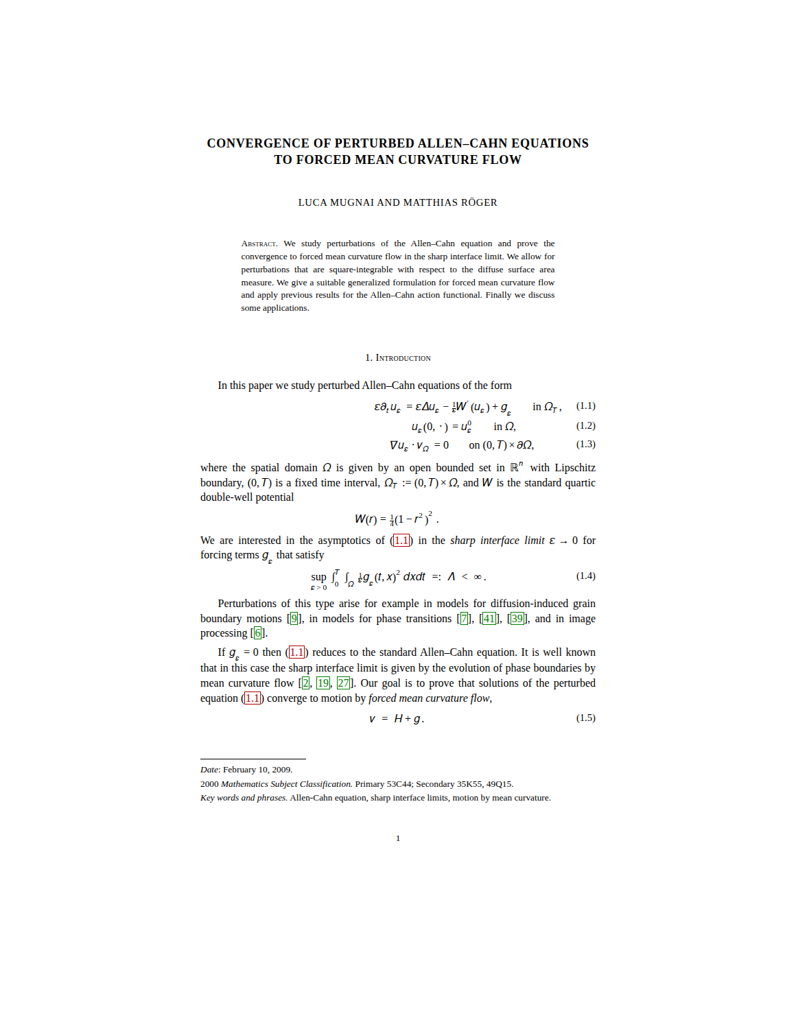Convergence of Perturbed Allen–Cahn Equations
to Forced Mean Curvature Flow
Luca Mugnai and Matthias Röger
Abstract. We study perturbations of the Allen–Cahn equation and prove the convergence to forced mean curvature flow in the sharp interface limit. We allow for perturbations that are square-integrable with respect to the diffuse surface area measure. We give a suitable generalized formulation for forced mean curvature flow and apply previous results for the Allen–Cahn action functional. Finally we discuss some applications.
1. Introduction
In this paper we study perturbed Allen–Cahn equations of the form
ε∂tuε = εΔuε − 1ε W′ (uε) + gε in ΩT,
(1.1)
uε(0,·) = uε0 in Ω,
(1.2)
∇uε·νΩ = 0 on (0,T)×∂Ω,
(1.3)
where the spatial domain Ω is given by an open bounded set in ℝn with Lipschitz boundary, (0,T) is a fixed time interval, ΩT:=(0,T)×Ω, and W is the standard quartic double-well potential
W(r) = 14 (1−r2)2 .
We are interested in the asymptotics of (1.1) in the sharp interface limit ε→0 for forcing terms gε that satisfy
sup ε>0 ∫0T ∫Ω 1ε gε (t,x)2 dxdt =: Λ < ∞ .
(1.4)
Perturbations of this type arise for example in models for diffusion-induced grain boundary motions [9], in models for phase transitions [7], [41], [39], and in image processing [6].
If gε=0 then (1.1) reduces to the standard Allen–Cahn equation. It is well known that in this case the sharp interface limit is given by the evolution of phase boundaries by mean curvature flow [2, 19, 27]. Our goal is to prove that solutions of the perturbed equation (1.1) converge to motion by forced mean curvature flow,
v = H + g .
(1.5)
Date: February 10, 2009.
2000 Mathematics Subject Classification. Primary 53C44; Secondary 35K55, 49Q15.
Key words and phrases. Allen-Cahn equation, sharp interface limits, motion by mean curvature.
1